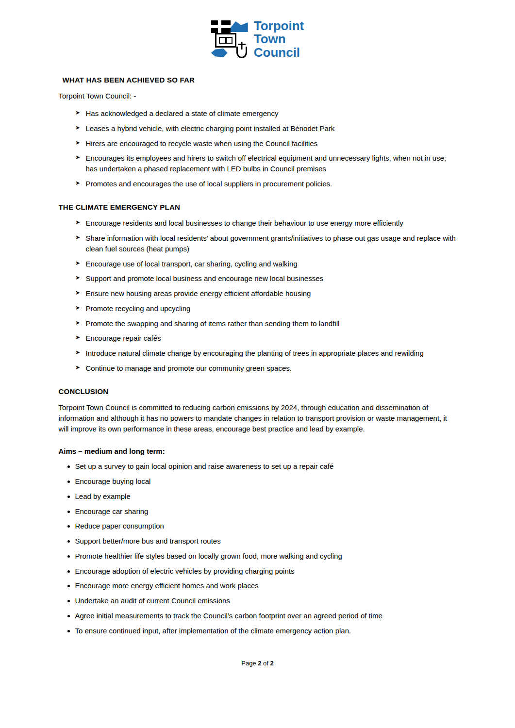Torpoint Town Council
What has been achieved so far
Torpoint Town Council: -
Has acknowledged a declared a state of climate emergency
Leases a hybrid vehicle, with electric charging point installed at Bénodet Park
Hirers are encouraged to recycle waste when using the Council facilities
Encourages its employees and hirers to switch off electrical equipment and unnecessary lights, when not in use; has undertaken a phased replacement with LED bulbs in Council premises
Promotes and encourages the use of local suppliers in procurement policies.
The Climate Emergency Plan
Encourage residents and local businesses to change their behaviour to use energy more efficiently
Share information with local residents’ about government grants/initiatives to phase out gas usage and replace with clean fuel sources (heat pumps)
Encourage use of local transport, car sharing, cycling and walking
Support and promote local business and encourage new local businesses
Ensure new housing areas provide energy efficient affordable housing
Promote recycling and upcycling
Promote the swapping and sharing of items rather than sending them to landfill
Encourage repair cafés
Introduce natural climate change by encouraging the planting of trees in appropriate places and rewilding
Continue to manage and promote our community green spaces.
Conclusion
Torpoint Town Council is committed to reducing carbon emissions by 2024, through education and dissemination of information and although it has no powers to mandate changes in relation to transport provision or waste management, it will improve its own performance in these areas, encourage best practice and lead by example.
Aims – medium and long term:
Set up a survey to gain local opinion and raise awareness to set up a repair café
Encourage buying local
Lead by example
Encourage car sharing
Reduce paper consumption
Support better/more bus and transport routes
Promote healthier life styles based on locally grown food, more walking and cycling
Encourage adoption of electric vehicles by providing charging points
Encourage more energy efficient homes and work places
Undertake an audit of current Council emissions
Agree initial measurements to track the Council’s carbon footprint over an agreed period of time
To ensure continued input, after implementation of the climate emergency action plan.
Page 2 of 2